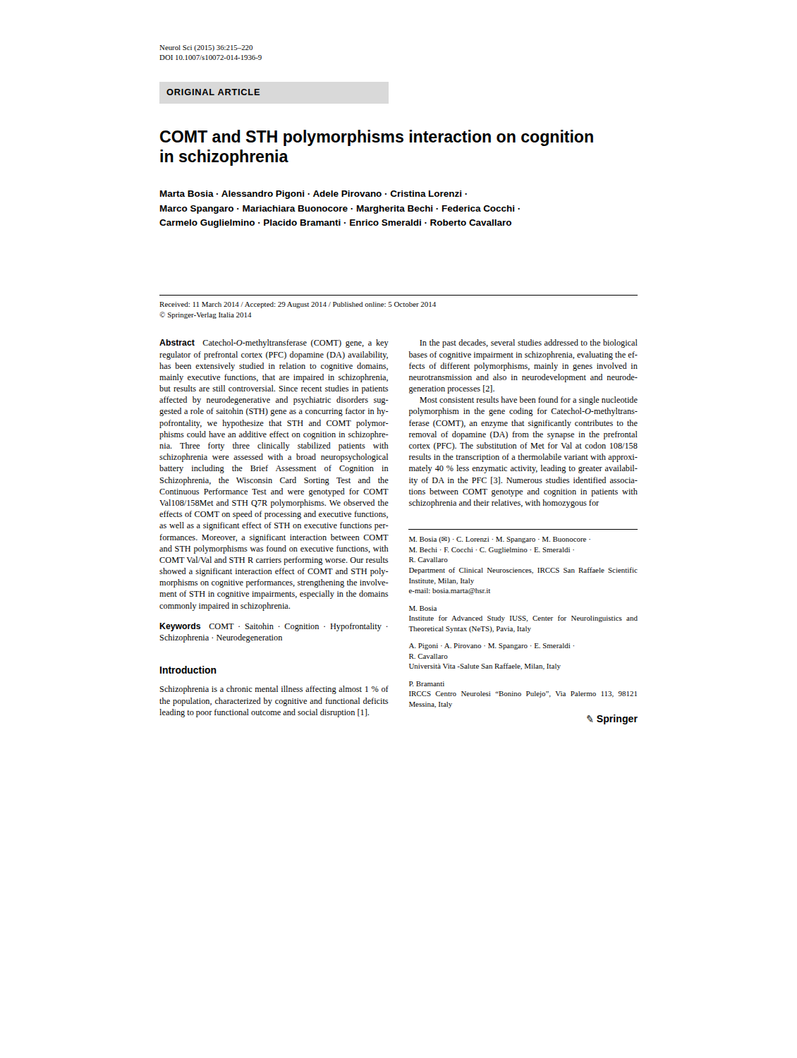Neurol Sci (2015) 36:215–220
DOI 10.1007/s10072-014-1936-9
ORIGINAL ARTICLE
COMT and STH polymorphisms interaction on cognition
in schizophrenia
Marta Bosia · Alessandro Pigoni · Adele Pirovano · Cristina Lorenzi ·
Marco Spangaro · Mariachiara Buonocore · Margherita Bechi · Federica Cocchi ·
Carmelo Guglielmino · Placido Bramanti · Enrico Smeraldi · Roberto Cavallaro
Received: 11 March 2014 / Accepted: 29 August 2014 / Published online: 5 October 2014
© Springer-Verlag Italia 2014
Abstract Catechol-O-methyltransferase (COMT) gene, a key regulator of prefrontal cortex (PFC) dopamine (DA) availability, has been extensively studied in relation to cognitive domains, mainly executive functions, that are impaired in schizophrenia, but results are still controversial. Since recent studies in patients affected by neurodegenerative and psychiatric disorders suggested a role of saitohin (STH) gene as a concurring factor in hypofrontality, we hypothesize that STH and COMT polymorphisms could have an additive effect on cognition in schizophrenia. Three forty three clinically stabilized patients with schizophrenia were assessed with a broad neuropsychological battery including the Brief Assessment of Cognition in Schizophrenia, the Wisconsin Card Sorting Test and the Continuous Performance Test and were genotyped for COMT Val108/158Met and STH Q7R polymorphisms. We observed the effects of COMT on speed of processing and executive functions, as well as a significant effect of STH on executive functions performances. Moreover, a significant interaction between COMT and STH polymorphisms was found on executive functions, with COMT Val/Val and STH R carriers performing worse. Our results showed a significant interaction effect of COMT and STH polymorphisms on cognitive performances, strengthening the involvement of STH in cognitive impairments, especially in the domains commonly impaired in schizophrenia.
Keywords COMT · Saitohin · Cognition · Hypofrontality · Schizophrenia · Neurodegeneration
Introduction
Schizophrenia is a chronic mental illness affecting almost 1 % of the population, characterized by cognitive and functional deficits leading to poor functional outcome and social disruption [1].
In the past decades, several studies addressed to the biological bases of cognitive impairment in schizophrenia, evaluating the effects of different polymorphisms, mainly in genes involved in neurotransmission and also in neurodevelopment and neurodegeneration processes [2].
Most consistent results have been found for a single nucleotide polymorphism in the gene coding for Catechol-O-methyltransferase (COMT), an enzyme that significantly contributes to the removal of dopamine (DA) from the synapse in the prefrontal cortex (PFC). The substitution of Met for Val at codon 108/158 results in the transcription of a thermolabile variant with approximately 40 % less enzymatic activity, leading to greater availability of DA in the PFC [3]. Numerous studies identified associations between COMT genotype and cognition in patients with schizophrenia and their relatives, with homozygous for
M. Bosia (✉) · C. Lorenzi · M. Spangaro · M. Buonocore ·
M. Bechi · F. Cocchi · C. Guglielmino · E. Smeraldi ·
R. Cavallaro
Department of Clinical Neurosciences, IRCCS San Raffaele Scientific Institute, Milan, Italy
e-mail: bosia.marta@hsr.it
M. Bosia
Institute for Advanced Study IUSS, Center for Neurolinguistics and Theoretical Syntax (NeTS), Pavia, Italy
A. Pigoni · A. Pirovano · M. Spangaro · E. Smeraldi ·
R. Cavallaro
Università Vita -Salute San Raffaele, Milan, Italy
P. Bramanti
IRCCS Centro Neurolesi “Bonino Pulejo”, Via Palermo 113, 98121 Messina, Italy
✎Springer